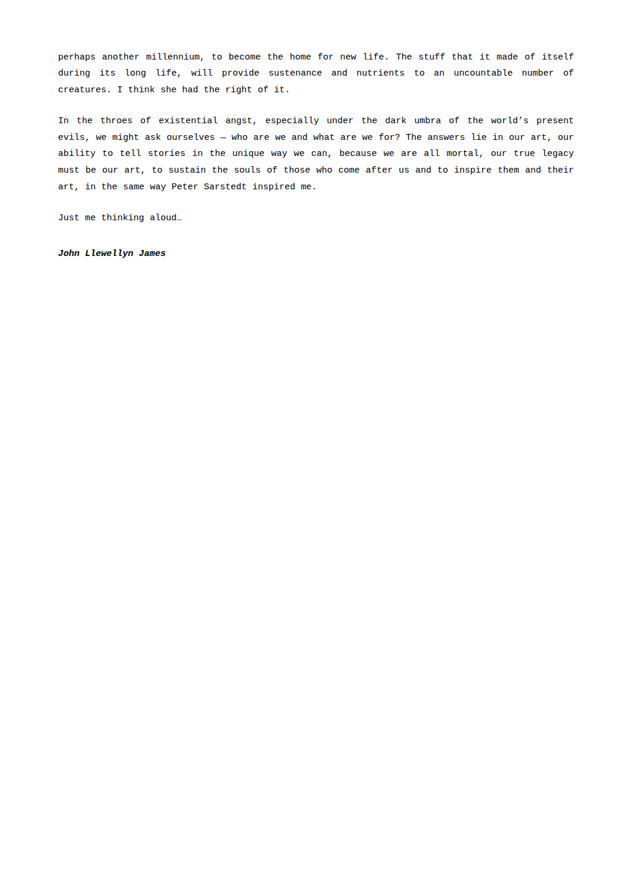perhaps another millennium, to become the home for new life. The stuff that it made of itself during its long life, will provide sustenance and nutrients to an uncountable number of creatures. I think she had the right of it.
In the throes of existential angst, especially under the dark umbra of the world’s present evils, we might ask ourselves — who are we and what are we for? The answers lie in our art, our ability to tell stories in the unique way we can, because we are all mortal, our true legacy must be our art, to sustain the souls of those who come after us and to inspire them and their art, in the same way Peter Sarstedt inspired me.
Just me thinking aloud…
John Llewellyn James